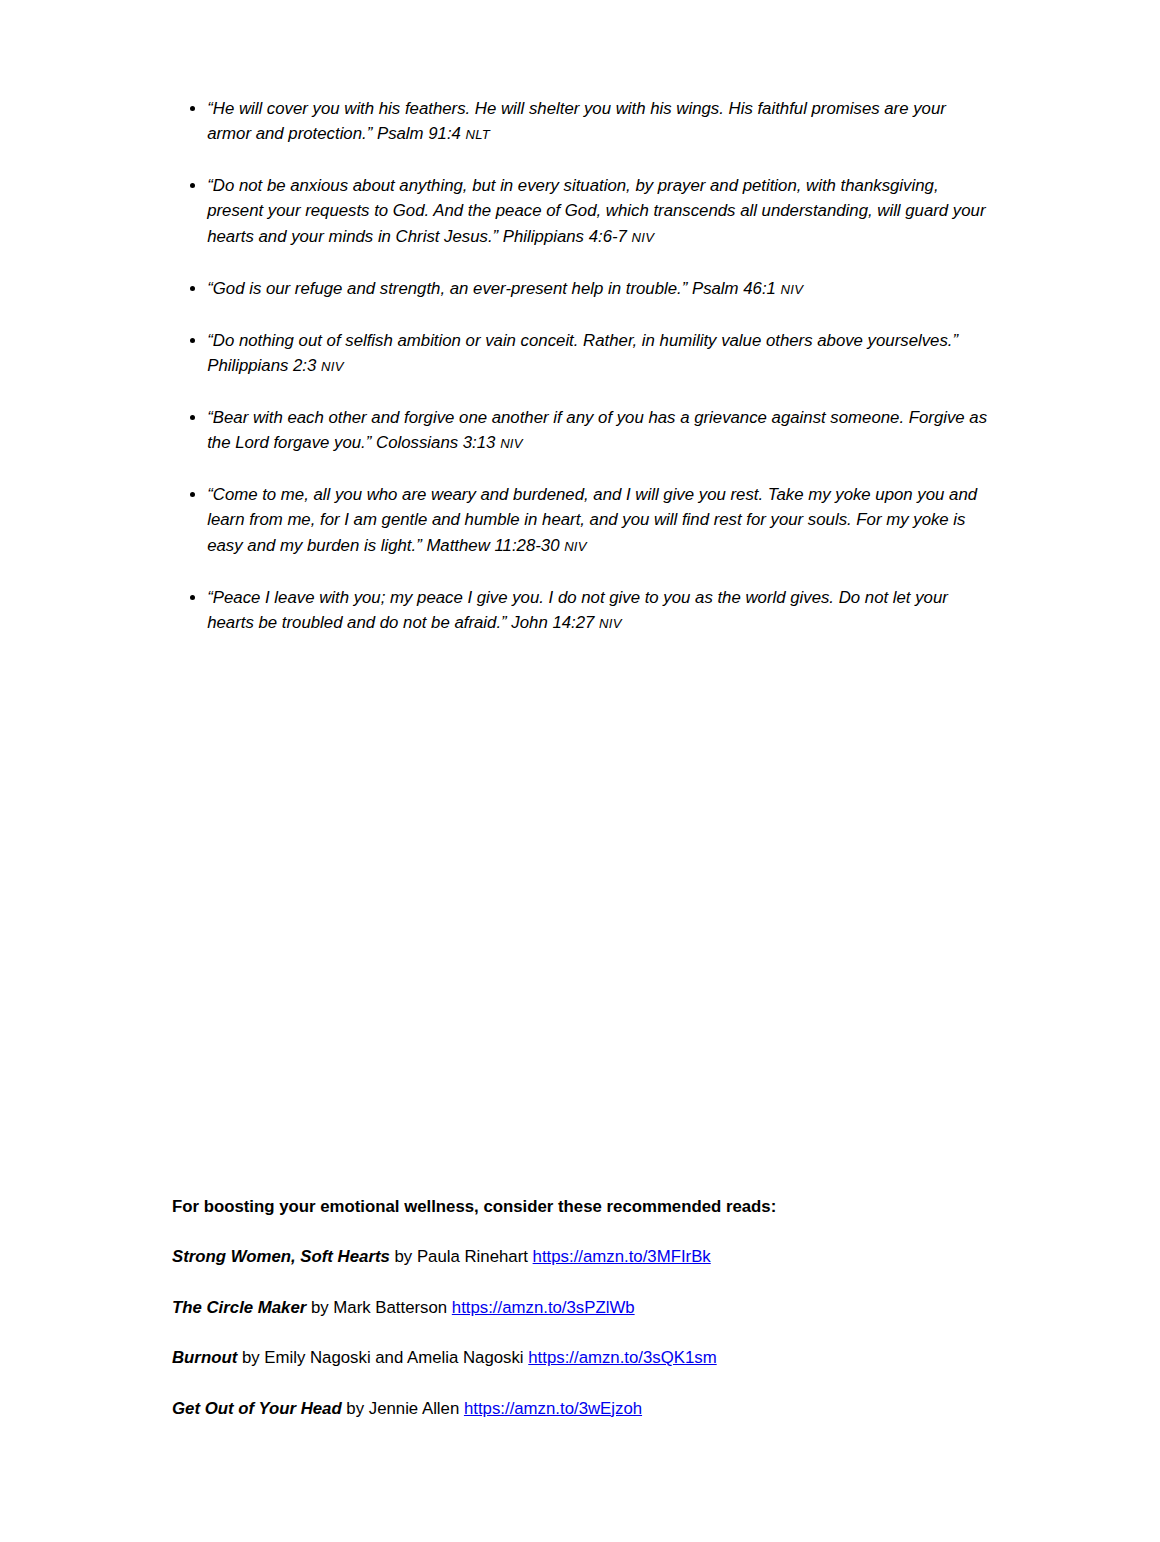“He will cover you with his feathers. He will shelter you with his wings. His faithful promises are your armor and protection.” Psalm 91:4 NLT
“Do not be anxious about anything, but in every situation, by prayer and petition, with thanksgiving, present your requests to God. And the peace of God, which transcends all understanding, will guard your hearts and your minds in Christ Jesus.” Philippians 4:6-7 NIV
“God is our refuge and strength, an ever-present help in trouble.” Psalm 46:1 NIV
“Do nothing out of selfish ambition or vain conceit. Rather, in humility value others above yourselves.” Philippians 2:3 NIV
“Bear with each other and forgive one another if any of you has a grievance against someone. Forgive as the Lord forgave you.” Colossians 3:13 NIV
“Come to me, all you who are weary and burdened, and I will give you rest. Take my yoke upon you and learn from me, for I am gentle and humble in heart, and you will find rest for your souls. For my yoke is easy and my burden is light.” Matthew 11:28-30 NIV
“Peace I leave with you; my peace I give you. I do not give to you as the world gives. Do not let your hearts be troubled and do not be afraid.” John 14:27 NIV
For boosting your emotional wellness, consider these recommended reads:
Strong Women, Soft Hearts by Paula Rinehart https://amzn.to/3MFIrBk
The Circle Maker by Mark Batterson https://amzn.to/3sPZlWb
Burnout by Emily Nagoski and Amelia Nagoski https://amzn.to/3sQK1sm
Get Out of Your Head by Jennie Allen https://amzn.to/3wEjzoh